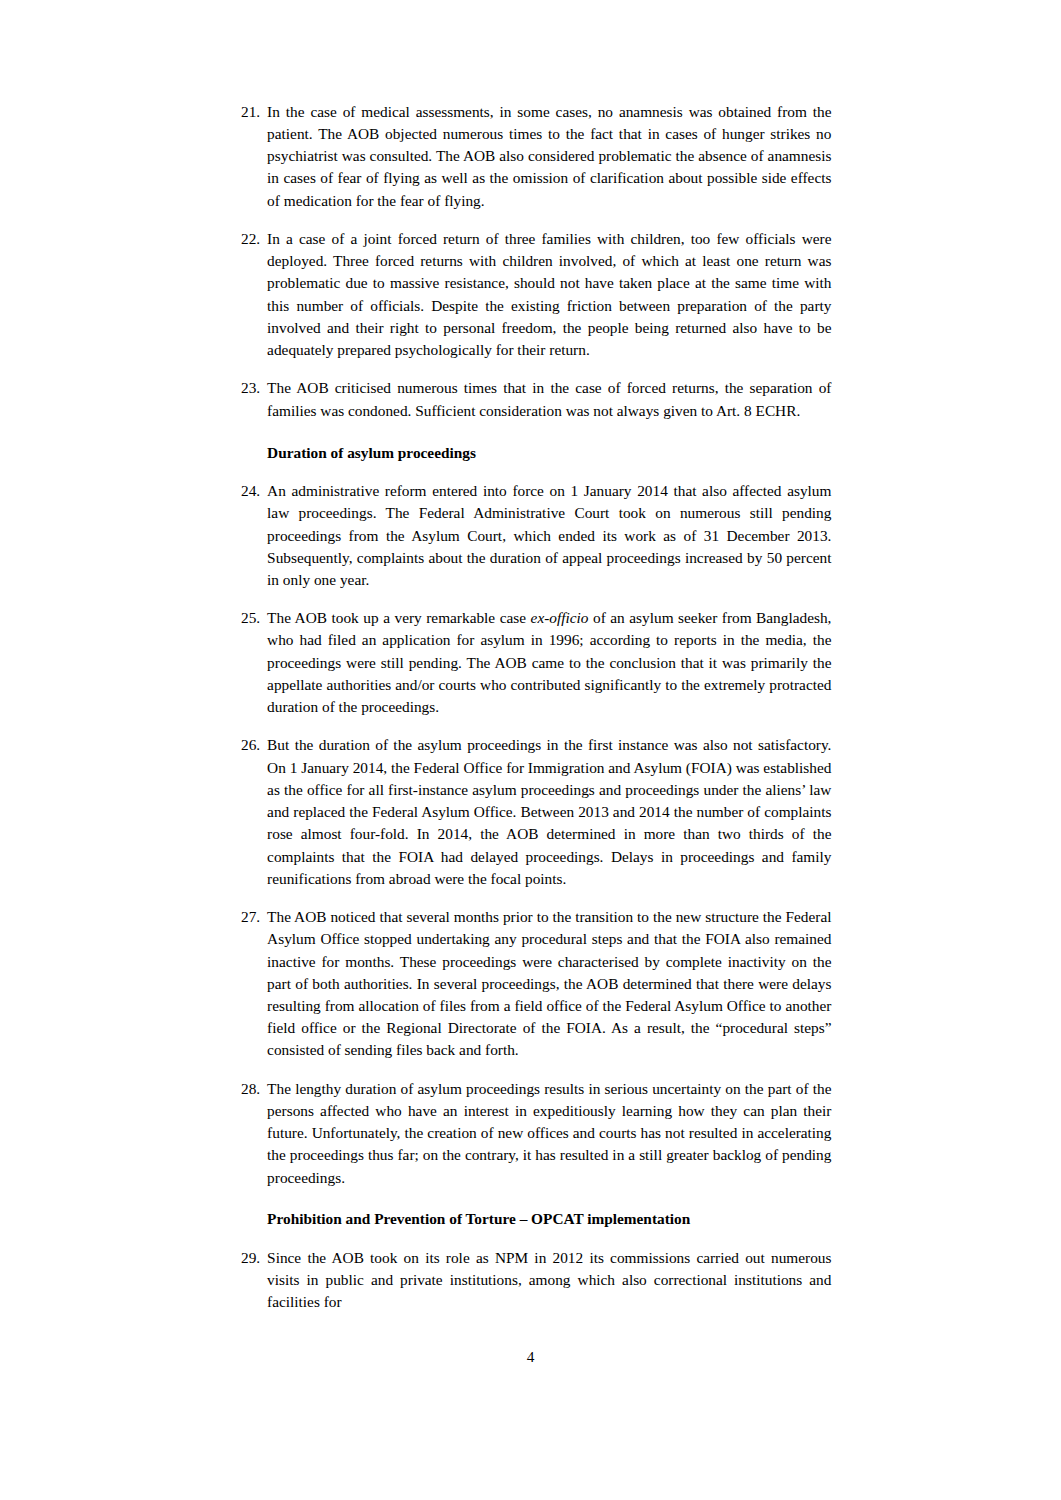21. In the case of medical assessments, in some cases, no anamnesis was obtained from the patient. The AOB objected numerous times to the fact that in cases of hunger strikes no psychiatrist was consulted. The AOB also considered problematic the absence of anamnesis in cases of fear of flying as well as the omission of clarification about possible side effects of medication for the fear of flying.
22. In a case of a joint forced return of three families with children, too few officials were deployed. Three forced returns with children involved, of which at least one return was problematic due to massive resistance, should not have taken place at the same time with this number of officials. Despite the existing friction between preparation of the party involved and their right to personal freedom, the people being returned also have to be adequately prepared psychologically for their return.
23. The AOB criticised numerous times that in the case of forced returns, the separation of families was condoned. Sufficient consideration was not always given to Art. 8 ECHR.
Duration of asylum proceedings
24. An administrative reform entered into force on 1 January 2014 that also affected asylum law proceedings. The Federal Administrative Court took on numerous still pending proceedings from the Asylum Court, which ended its work as of 31 December 2013. Subsequently, complaints about the duration of appeal proceedings increased by 50 percent in only one year.
25. The AOB took up a very remarkable case ex-officio of an asylum seeker from Bangladesh, who had filed an application for asylum in 1996; according to reports in the media, the proceedings were still pending. The AOB came to the conclusion that it was primarily the appellate authorities and/or courts who contributed significantly to the extremely protracted duration of the proceedings.
26. But the duration of the asylum proceedings in the first instance was also not satisfactory. On 1 January 2014, the Federal Office for Immigration and Asylum (FOIA) was established as the office for all first-instance asylum proceedings and proceedings under the aliens’ law and replaced the Federal Asylum Office. Between 2013 and 2014 the number of complaints rose almost four-fold. In 2014, the AOB determined in more than two thirds of the complaints that the FOIA had delayed proceedings. Delays in proceedings and family reunifications from abroad were the focal points.
27. The AOB noticed that several months prior to the transition to the new structure the Federal Asylum Office stopped undertaking any procedural steps and that the FOIA also remained inactive for months. These proceedings were characterised by complete inactivity on the part of both authorities. In several proceedings, the AOB determined that there were delays resulting from allocation of files from a field office of the Federal Asylum Office to another field office or the Regional Directorate of the FOIA. As a result, the “procedural steps” consisted of sending files back and forth.
28. The lengthy duration of asylum proceedings results in serious uncertainty on the part of the persons affected who have an interest in expeditiously learning how they can plan their future. Unfortunately, the creation of new offices and courts has not resulted in accelerating the proceedings thus far; on the contrary, it has resulted in a still greater backlog of pending proceedings.
Prohibition and Prevention of Torture – OPCAT implementation
29. Since the AOB took on its role as NPM in 2012 its commissions carried out numerous visits in public and private institutions, among which also correctional institutions and facilities for
4